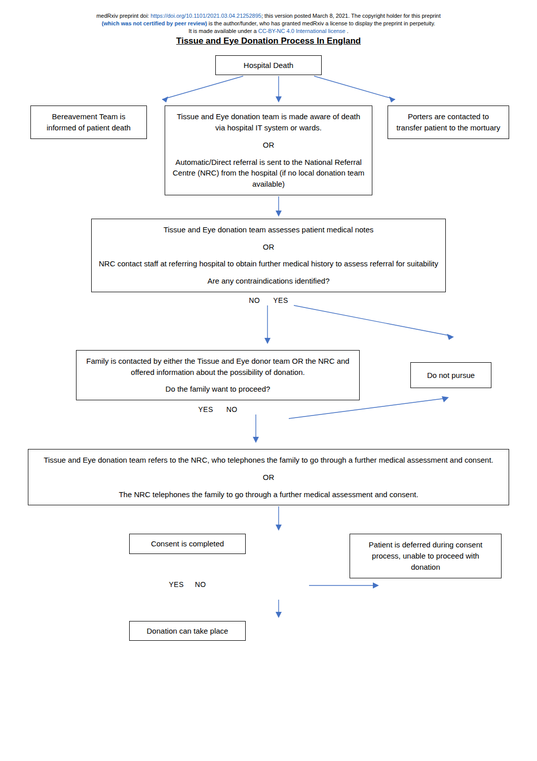medRxiv preprint doi: https://doi.org/10.1101/2021.03.04.21252895; this version posted March 8, 2021. The copyright holder for this preprint
(which was not certified by peer review) is the author/funder, who has granted medRxiv a license to display the preprint in perpetuity.
It is made available under a CC-BY-NC 4.0 International license .
Tissue and Eye Donation Process In England
Hospital Death
Bereavement Team is informed of patient death
Tissue and Eye donation team is made aware of death via hospital IT system or wards.
OR
Automatic/Direct referral is sent to the National Referral Centre (NRC) from the hospital (if no local donation team available)
Porters are contacted to transfer patient to the mortuary
Tissue and Eye donation team assesses patient medical notes
OR
NRC contact staff at referring hospital to obtain further medical history to assess referral for suitability
Are any contraindications identified?
NO YES
Family is contacted by either the Tissue and Eye donor team OR the NRC and offered information about the possibility of donation.
Do the family want to proceed?
Do not pursue
YES NO
Tissue and Eye donation team refers to the NRC, who telephones the family to go through a further medical assessment and consent.
OR
The NRC telephones the family to go through a further medical assessment and consent.
Consent is completed
Patient is deferred during consent process, unable to proceed with donation
YES NO
Donation can take place